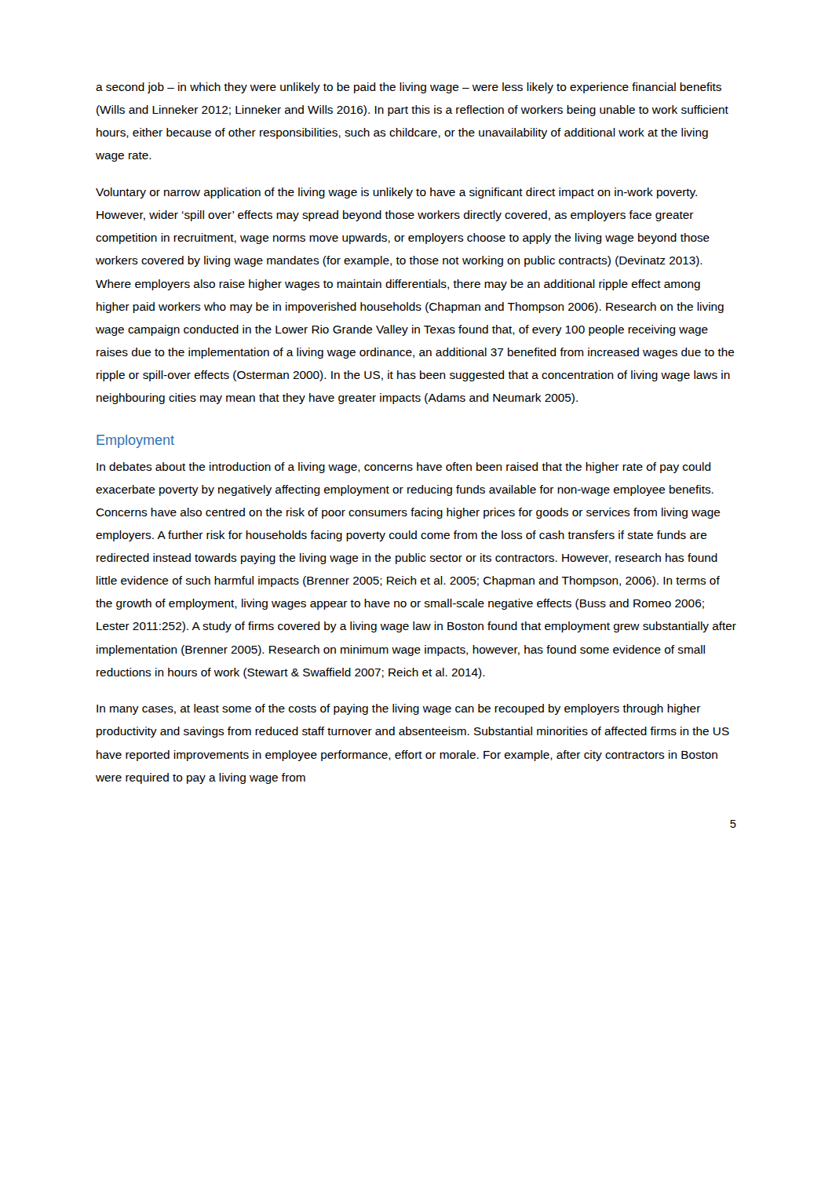a second job – in which they were unlikely to be paid the living wage – were less likely to experience financial benefits (Wills and Linneker 2012; Linneker and Wills 2016). In part this is a reflection of workers being unable to work sufficient hours, either because of other responsibilities, such as childcare, or the unavailability of additional work at the living wage rate.
Voluntary or narrow application of the living wage is unlikely to have a significant direct impact on in-work poverty. However, wider ‘spill over’ effects may spread beyond those workers directly covered, as employers face greater competition in recruitment, wage norms move upwards, or employers choose to apply the living wage beyond those workers covered by living wage mandates (for example, to those not working on public contracts) (Devinatz 2013). Where employers also raise higher wages to maintain differentials, there may be an additional ripple effect among higher paid workers who may be in impoverished households (Chapman and Thompson 2006). Research on the living wage campaign conducted in the Lower Rio Grande Valley in Texas found that, of every 100 people receiving wage raises due to the implementation of a living wage ordinance, an additional 37 benefited from increased wages due to the ripple or spill-over effects (Osterman 2000). In the US, it has been suggested that a concentration of living wage laws in neighbouring cities may mean that they have greater impacts (Adams and Neumark 2005).
Employment
In debates about the introduction of a living wage, concerns have often been raised that the higher rate of pay could exacerbate poverty by negatively affecting employment or reducing funds available for non-wage employee benefits. Concerns have also centred on the risk of poor consumers facing higher prices for goods or services from living wage employers. A further risk for households facing poverty could come from the loss of cash transfers if state funds are redirected instead towards paying the living wage in the public sector or its contractors. However, research has found little evidence of such harmful impacts (Brenner 2005; Reich et al. 2005; Chapman and Thompson, 2006). In terms of the growth of employment, living wages appear to have no or small-scale negative effects (Buss and Romeo 2006; Lester 2011:252). A study of firms covered by a living wage law in Boston found that employment grew substantially after implementation (Brenner 2005). Research on minimum wage impacts, however, has found some evidence of small reductions in hours of work (Stewart & Swaffield 2007; Reich et al. 2014).
In many cases, at least some of the costs of paying the living wage can be recouped by employers through higher productivity and savings from reduced staff turnover and absenteeism. Substantial minorities of affected firms in the US have reported improvements in employee performance, effort or morale. For example, after city contractors in Boston were required to pay a living wage from
5